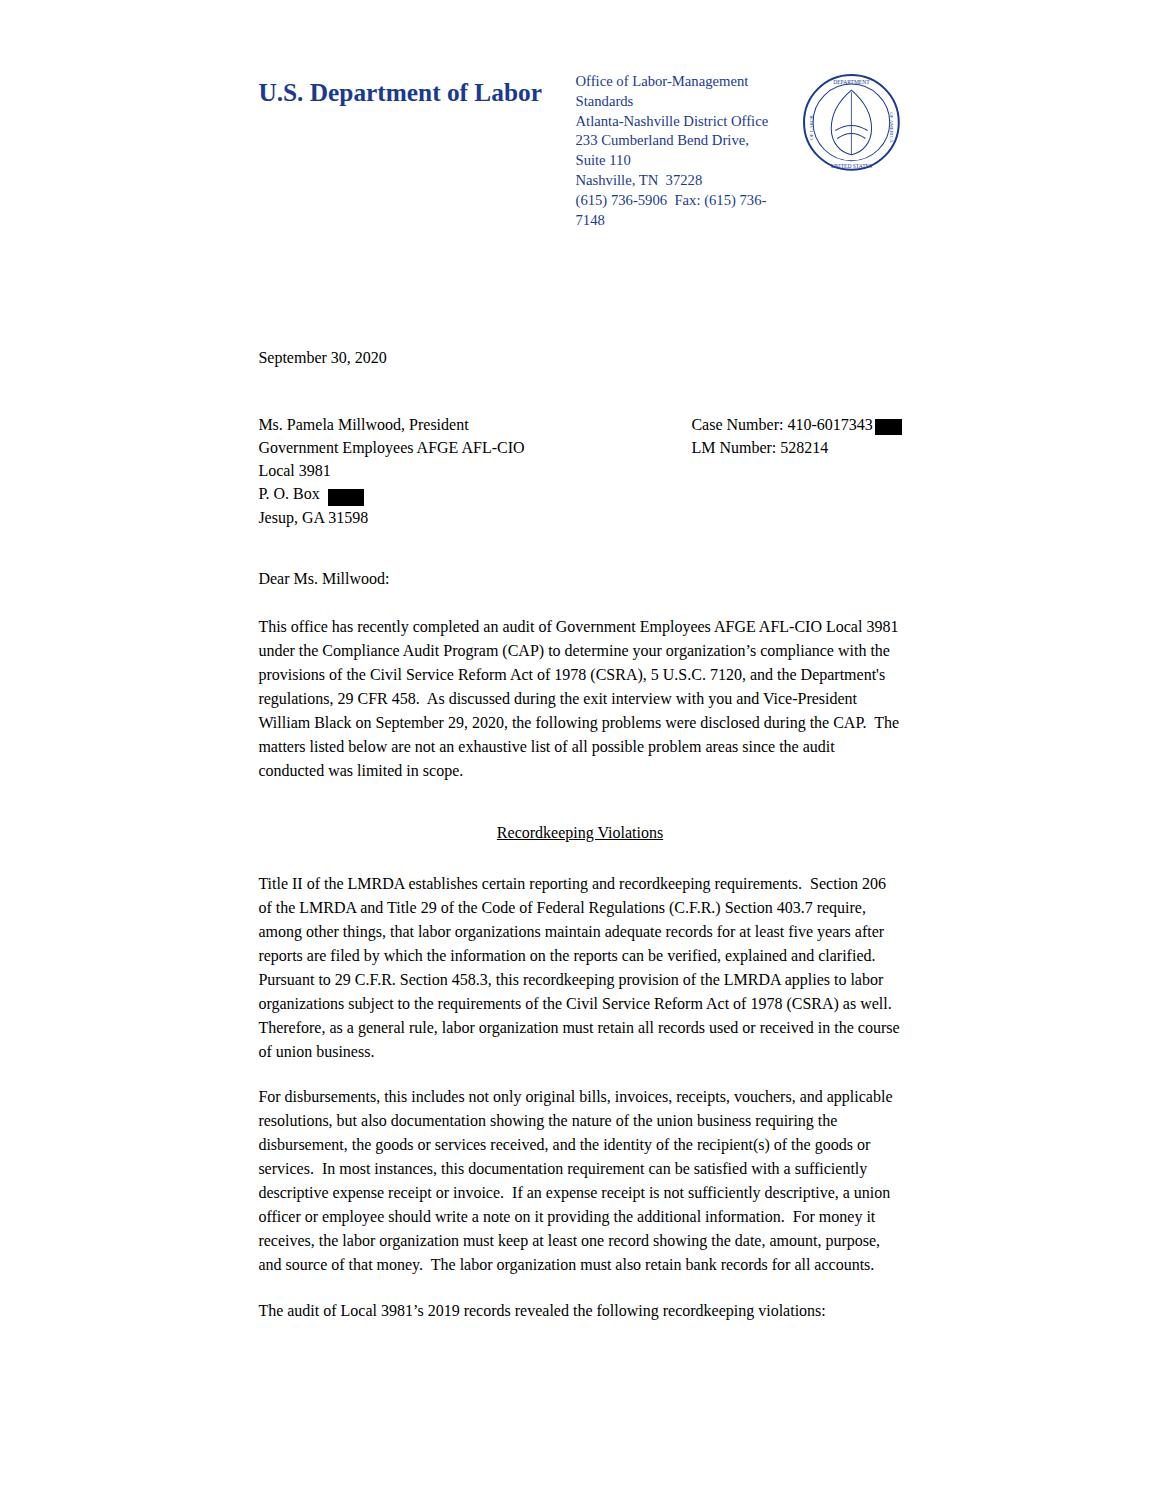U.S. Department of Labor
Office of Labor-Management Standards
Atlanta-Nashville District Office
233 Cumberland Bend Drive, Suite 110
Nashville, TN 37228
(615) 736-5906 Fax: (615) 736-7148
DEPARTMENT UNITED STATES OF LABOR OF AMERICA
September 30, 2020
Ms. Pamela Millwood, President
Government Employees AFGE AFL-CIO
Local 3981
P. O. Box
Jesup, GA 31598
Case Number: 410-6017343
LM Number: 528214
Dear Ms. Millwood:
This office has recently completed an audit of Government Employees AFGE AFL-CIO Local 3981 under the Compliance Audit Program (CAP) to determine your organization’s compliance with the provisions of the Civil Service Reform Act of 1978 (CSRA), 5 U.S.C. 7120, and the Department's regulations, 29 CFR 458. As discussed during the exit interview with you and Vice-President William Black on September 29, 2020, the following problems were disclosed during the CAP. The matters listed below are not an exhaustive list of all possible problem areas since the audit conducted was limited in scope.
Recordkeeping Violations
Title II of the LMRDA establishes certain reporting and recordkeeping requirements. Section 206 of the LMRDA and Title 29 of the Code of Federal Regulations (C.F.R.) Section 403.7 require, among other things, that labor organizations maintain adequate records for at least five years after reports are filed by which the information on the reports can be verified, explained and clarified. Pursuant to 29 C.F.R. Section 458.3, this recordkeeping provision of the LMRDA applies to labor organizations subject to the requirements of the Civil Service Reform Act of 1978 (CSRA) as well. Therefore, as a general rule, labor organization must retain all records used or received in the course of union business.
For disbursements, this includes not only original bills, invoices, receipts, vouchers, and applicable resolutions, but also documentation showing the nature of the union business requiring the disbursement, the goods or services received, and the identity of the recipient(s) of the goods or services. In most instances, this documentation requirement can be satisfied with a sufficiently descriptive expense receipt or invoice. If an expense receipt is not sufficiently descriptive, a union officer or employee should write a note on it providing the additional information. For money it receives, the labor organization must keep at least one record showing the date, amount, purpose, and source of that money. The labor organization must also retain bank records for all accounts.
The audit of Local 3981’s 2019 records revealed the following recordkeeping violations: